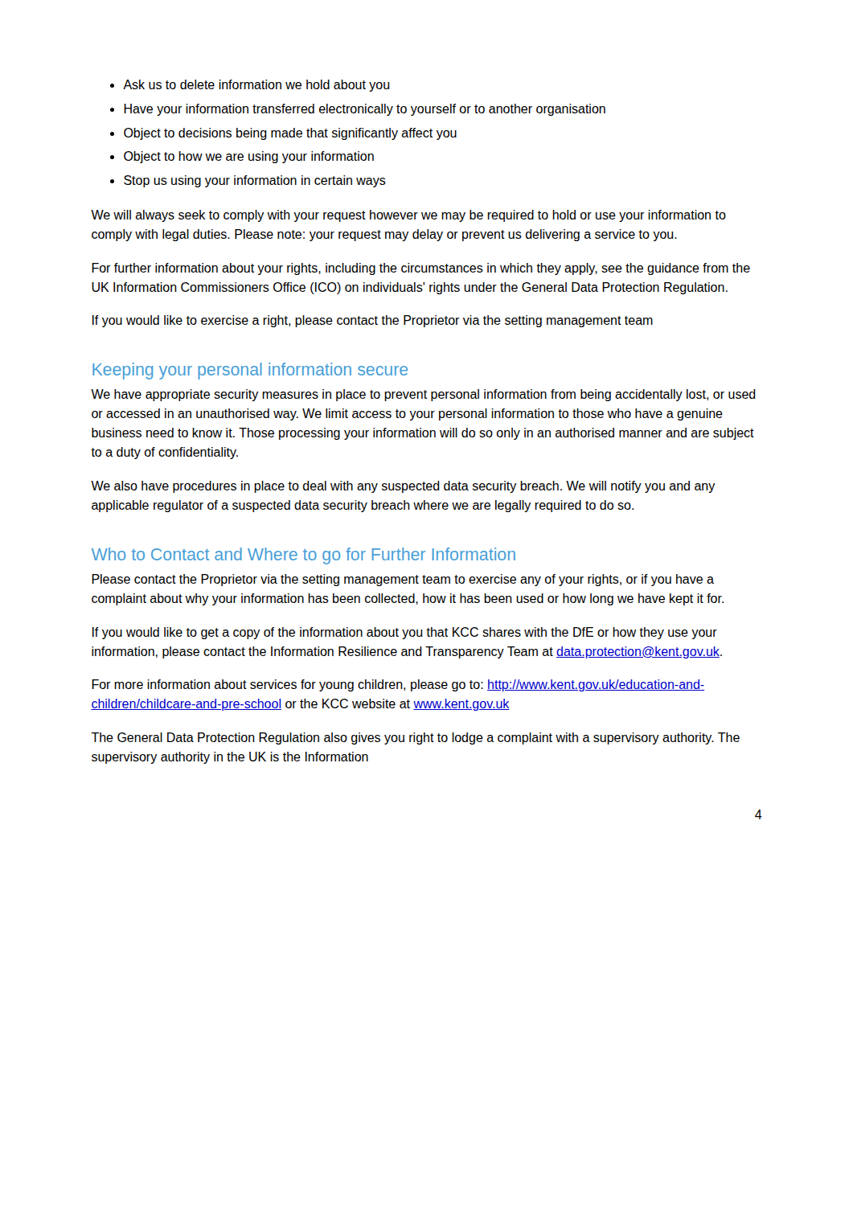Ask us to delete information we hold about you
Have your information transferred electronically to yourself or to another organisation
Object to decisions being made that significantly affect you
Object to how we are using your information
Stop us using your information in certain ways
We will always seek to comply with your request however we may be required to hold or use your information to comply with legal duties. Please note: your request may delay or prevent us delivering a service to you.
For further information about your rights, including the circumstances in which they apply, see the guidance from the UK Information Commissioners Office (ICO) on individuals' rights under the General Data Protection Regulation.
If you would like to exercise a right, please contact the Proprietor via the setting management team
Keeping your personal information secure
We have appropriate security measures in place to prevent personal information from being accidentally lost, or used or accessed in an unauthorised way. We limit access to your personal information to those who have a genuine business need to know it. Those processing your information will do so only in an authorised manner and are subject to a duty of confidentiality.
We also have procedures in place to deal with any suspected data security breach. We will notify you and any applicable regulator of a suspected data security breach where we are legally required to do so.
Who to Contact and Where to go for Further Information
Please contact the Proprietor via the setting management team to exercise any of your rights, or if you have a complaint about why your information has been collected, how it has been used or how long we have kept it for.
If you would like to get a copy of the information about you that KCC shares with the DfE or how they use your information, please contact the Information Resilience and Transparency Team at data.protection@kent.gov.uk.
For more information about services for young children, please go to: http://www.kent.gov.uk/education-and-children/childcare-and-pre-school or the KCC website at www.kent.gov.uk
The General Data Protection Regulation also gives you right to lodge a complaint with a supervisory authority. The supervisory authority in the UK is the Information
4